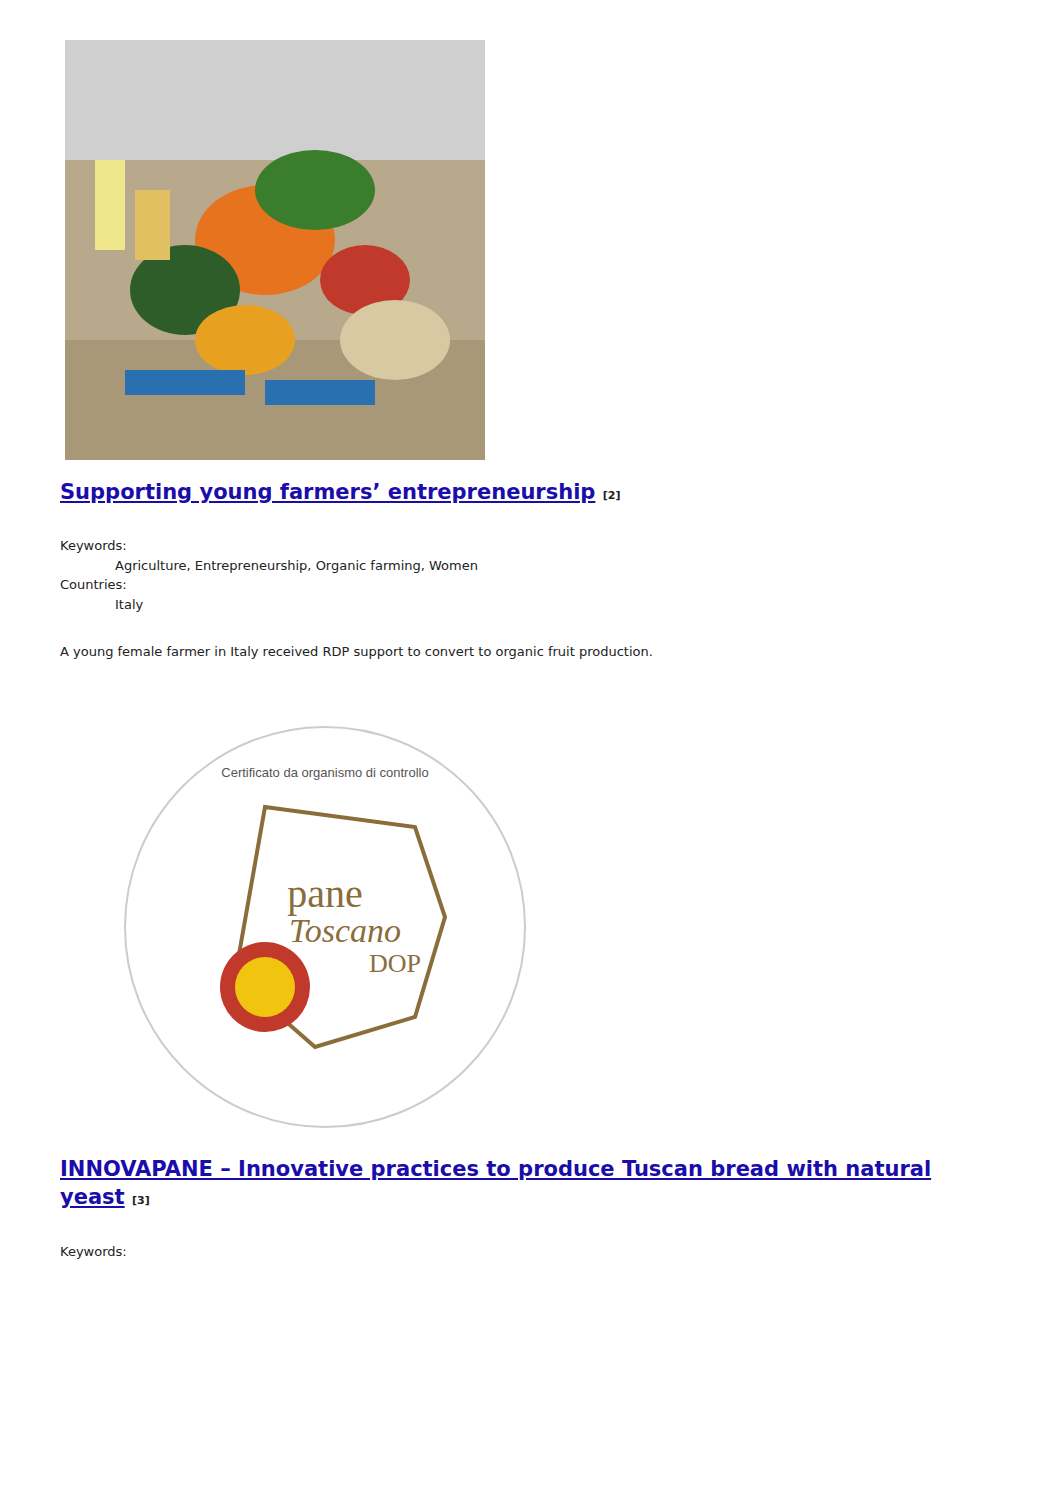Supporting young farmers’ entrepreneurship [2]
Keywords:
Agriculture, Entrepreneurship, Organic farming, Women
Countries:
Italy
A young female farmer in Italy received RDP support to convert to organic fruit production.
INNOVAPANE – Innovative practices to produce Tuscan bread with natural yeast [3]
Keywords: